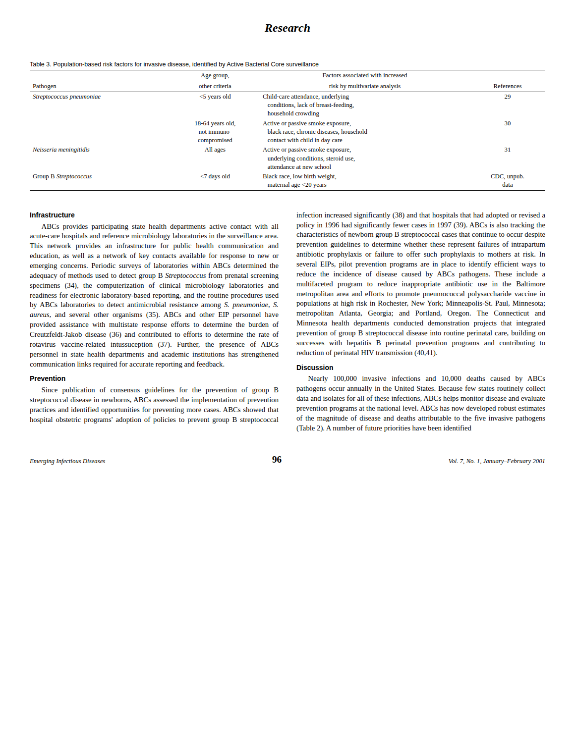Research
Table 3. Population-based risk factors for invasive disease, identified by Active Bacterial Core surveillance
| | Age group, | Factors associated with increased | |
| --- | --- | --- | --- |
| Pathogen | other criteria | risk by multivariate analysis | References |
| Streptococcus pneumoniae | <5 years old | Child-care attendance, underlying conditions, lack of breast-feeding, household crowding | 29 |
| | 18-64 years old, not immuno- compromised | Active or passive smoke exposure, black race, chronic diseases, household contact with child in day care | 30 |
| Neisseria meningitidis | All ages | Active or passive smoke exposure, underlying conditions, steroid use, attendance at new school | 31 |
| Group B Streptococcus | <7 days old | Black race, low birth weight, maternal age <20 years | CDC, unpub. data |
Infrastructure
ABCs provides participating state health departments active contact with all acute-care hospitals and reference microbiology laboratories in the surveillance area. This network provides an infrastructure for public health communication and education, as well as a network of key contacts available for response to new or emerging concerns. Periodic surveys of laboratories within ABCs determined the adequacy of methods used to detect group B Streptococcus from prenatal screening specimens (34), the computerization of clinical microbiology laboratories and readiness for electronic laboratory-based reporting, and the routine procedures used by ABCs laboratories to detect antimicrobial resistance among S. pneumoniae, S. aureus, and several other organisms (35). ABCs and other EIP personnel have provided assistance with multistate response efforts to determine the burden of Creutzfeldt-Jakob disease (36) and contributed to efforts to determine the rate of rotavirus vaccine-related intussuception (37). Further, the presence of ABCs personnel in state health departments and academic institutions has strengthened communication links required for accurate reporting and feedback.
Prevention
Since publication of consensus guidelines for the prevention of group B streptococcal disease in newborns, ABCs assessed the implementation of prevention practices and identified opportunities for preventing more cases. ABCs showed that hospital obstetric programs' adoption of policies to prevent group B streptococcal infection increased significantly (38) and that hospitals that had adopted or revised a policy in 1996 had significantly fewer cases in 1997 (39). ABCs is also tracking the characteristics of newborn group B streptococcal cases that continue to occur despite prevention guidelines to determine whether these represent failures of intrapartum antibiotic prophylaxis or failure to offer such prophylaxis to mothers at risk. In several EIPs, pilot prevention programs are in place to identify efficient ways to reduce the incidence of disease caused by ABCs pathogens. These include a multifaceted program to reduce inappropriate antibiotic use in the Baltimore metropolitan area and efforts to promote pneumococcal polysaccharide vaccine in populations at high risk in Rochester, New York; Minneapolis-St. Paul, Minnesota; metropolitan Atlanta, Georgia; and Portland, Oregon. The Connecticut and Minnesota health departments conducted demonstration projects that integrated prevention of group B streptococcal disease into routine perinatal care, building on successes with hepatitis B perinatal prevention programs and contributing to reduction of perinatal HIV transmission (40,41).
Discussion
Nearly 100,000 invasive infections and 10,000 deaths caused by ABCs pathogens occur annually in the United States. Because few states routinely collect data and isolates for all of these infections, ABCs helps monitor disease and evaluate prevention programs at the national level. ABCs has now developed robust estimates of the magnitude of disease and deaths attributable to the five invasive pathogens (Table 2). A number of future priorities have been identified
Emerging Infectious Diseases
96
Vol. 7, No. 1, January–February 2001